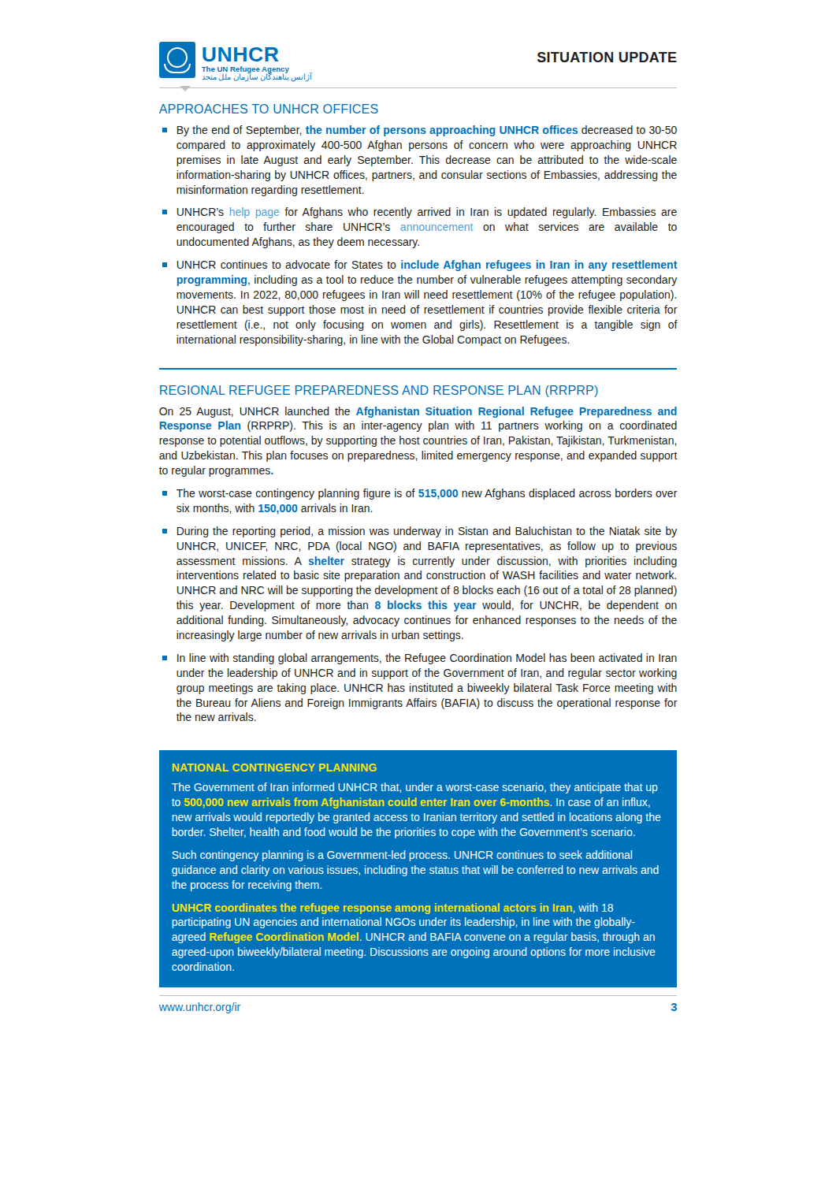UNHCR
The UN Refugee Agency
آژانس پناهندگان سازمان ملل متحد
SITUATION UPDATE
APPROACHES TO UNHCR OFFICES
By the end of September, the number of persons approaching UNHCR offices decreased to 30-50 compared to approximately 400-500 Afghan persons of concern who were approaching UNHCR premises in late August and early September. This decrease can be attributed to the wide-scale information-sharing by UNHCR offices, partners, and consular sections of Embassies, addressing the misinformation regarding resettlement.
UNHCR’s help page for Afghans who recently arrived in Iran is updated regularly. Embassies are encouraged to further share UNHCR’s announcement on what services are available to undocumented Afghans, as they deem necessary.
UNHCR continues to advocate for States to include Afghan refugees in Iran in any resettlement programming, including as a tool to reduce the number of vulnerable refugees attempting secondary movements. In 2022, 80,000 refugees in Iran will need resettlement (10% of the refugee population). UNHCR can best support those most in need of resettlement if countries provide flexible criteria for resettlement (i.e., not only focusing on women and girls). Resettlement is a tangible sign of international responsibility-sharing, in line with the Global Compact on Refugees.
REGIONAL REFUGEE PREPAREDNESS AND RESPONSE PLAN (RRPRP)
On 25 August, UNHCR launched the Afghanistan Situation Regional Refugee Preparedness and Response Plan (RRPRP). This is an inter-agency plan with 11 partners working on a coordinated response to potential outflows, by supporting the host countries of Iran, Pakistan, Tajikistan, Turkmenistan, and Uzbekistan. This plan focuses on preparedness, limited emergency response, and expanded support to regular programmes.
The worst-case contingency planning figure is of 515,000 new Afghans displaced across borders over six months, with 150,000 arrivals in Iran.
During the reporting period, a mission was underway in Sistan and Baluchistan to the Niatak site by UNHCR, UNICEF, NRC, PDA (local NGO) and BAFIA representatives, as follow up to previous assessment missions. A shelter strategy is currently under discussion, with priorities including interventions related to basic site preparation and construction of WASH facilities and water network. UNHCR and NRC will be supporting the development of 8 blocks each (16 out of a total of 28 planned) this year. Development of more than 8 blocks this year would, for UNCHR, be dependent on additional funding. Simultaneously, advocacy continues for enhanced responses to the needs of the increasingly large number of new arrivals in urban settings.
In line with standing global arrangements, the Refugee Coordination Model has been activated in Iran under the leadership of UNHCR and in support of the Government of Iran, and regular sector working group meetings are taking place. UNHCR has instituted a biweekly bilateral Task Force meeting with the Bureau for Aliens and Foreign Immigrants Affairs (BAFIA) to discuss the operational response for the new arrivals.
NATIONAL CONTINGENCY PLANNING
The Government of Iran informed UNHCR that, under a worst-case scenario, they anticipate that up to 500,000 new arrivals from Afghanistan could enter Iran over 6-months. In case of an influx, new arrivals would reportedly be granted access to Iranian territory and settled in locations along the border. Shelter, health and food would be the priorities to cope with the Government’s scenario.
Such contingency planning is a Government-led process. UNHCR continues to seek additional guidance and clarity on various issues, including the status that will be conferred to new arrivals and the process for receiving them.
UNHCR coordinates the refugee response among international actors in Iran, with 18 participating UN agencies and international NGOs under its leadership, in line with the globally-agreed Refugee Coordination Model. UNHCR and BAFIA convene on a regular basis, through an agreed-upon biweekly/bilateral meeting. Discussions are ongoing around options for more inclusive coordination.
www.unhcr.org/ir 3